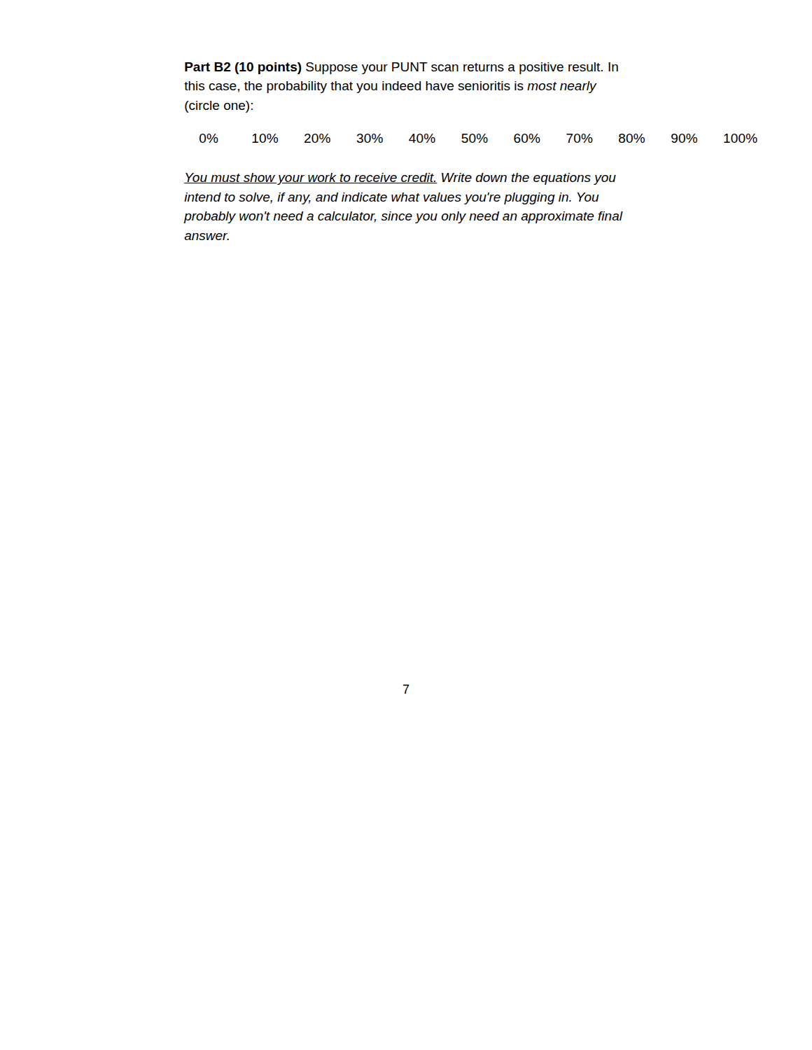Part B2 (10 points) Suppose your PUNT scan returns a positive result. In this case, the probability that you indeed have senioritis is most nearly (circle one):
0% 10% 20% 30% 40% 50% 60% 70% 80% 90% 100%
You must show your work to receive credit. Write down the equations you intend to solve, if any, and indicate what values you're plugging in. You probably won't need a calculator, since you only need an approximate final answer.
7